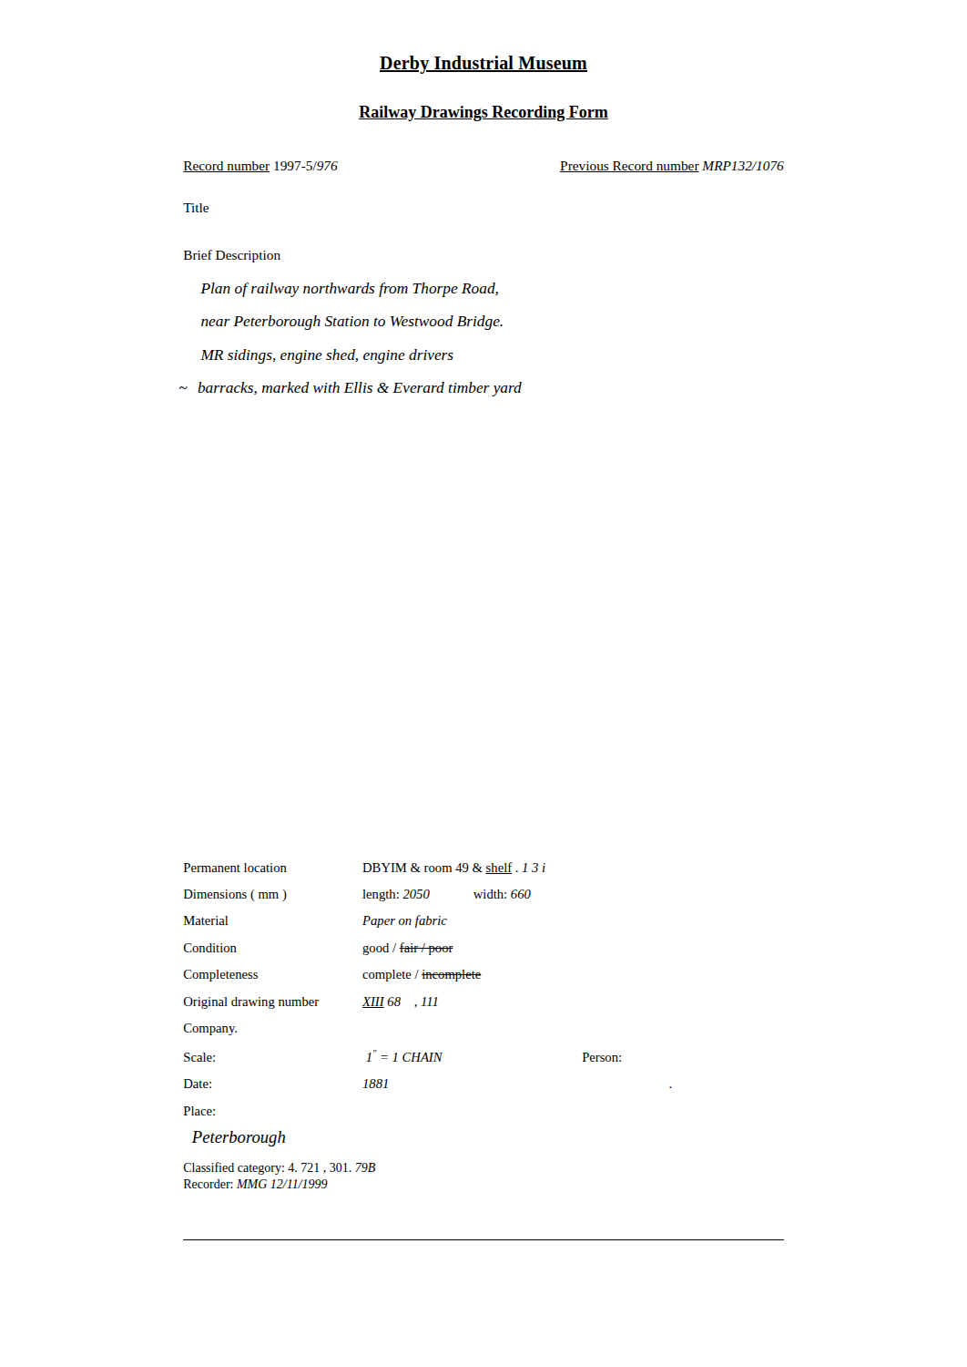Derby Industrial Museum
Railway Drawings Recording Form
Record number 1997-5/976
Previous Record number MRP132/1076
Title
Brief Description
Plan of railway northwards from Thorpe Road,
near Peterborough Station to Westwood Bridge.
MR sidings, engine shed, engine drivers
~barracks, marked with Ellis & Everard timber yard
Permanent location DBYIM & room 49 & shelf . 1 3 i
Dimensions ( mm ) length: 2050 width: 660
Material Paper on fabric
Condition good / fair / poor
Completeness complete / incomplete
Original drawing number XIII 68 , 111
Company.
Scale: 1" = 1 CHAIN Person:
Date: 1881 .
Place:
Peterborough
Classified category: 4. 721 , 301. 79B
Recorder: MMG 12/11/1999